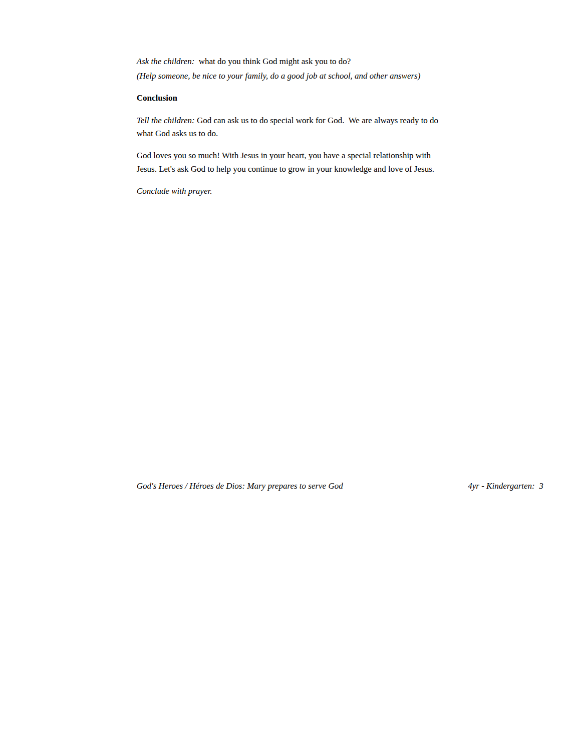Ask the children: what do you think God might ask you to do?
(Help someone, be nice to your family, do a good job at school, and other answers)
Conclusion
Tell the children: God can ask us to do special work for God. We are always ready to do what God asks us to do.
God loves you so much! With Jesus in your heart, you have a special relationship with Jesus. Let's ask God to help you continue to grow in your knowledge and love of Jesus.
Conclude with prayer.
God's Heroes / Héroes de Dios: Mary prepares to serve God 4yr - Kindergarten: 3